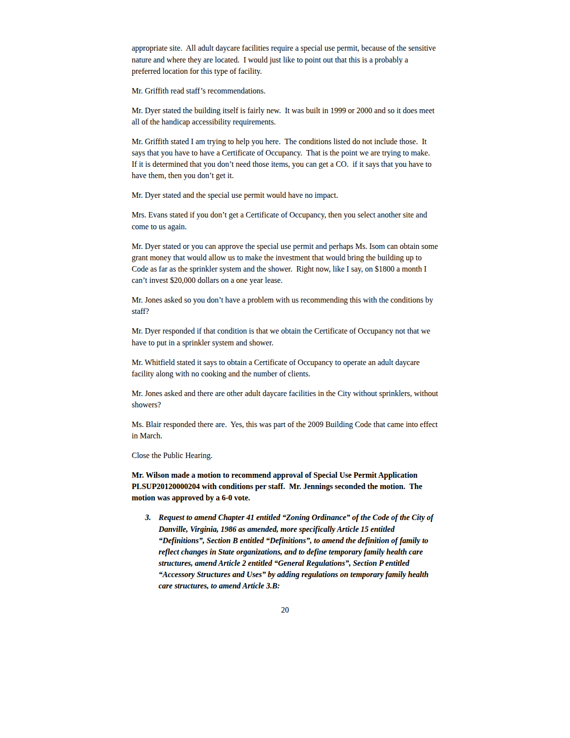appropriate site. All adult daycare facilities require a special use permit, because of the sensitive nature and where they are located. I would just like to point out that this is a probably a preferred location for this type of facility.
Mr. Griffith read staff’s recommendations.
Mr. Dyer stated the building itself is fairly new. It was built in 1999 or 2000 and so it does meet all of the handicap accessibility requirements.
Mr. Griffith stated I am trying to help you here. The conditions listed do not include those. It says that you have to have a Certificate of Occupancy. That is the point we are trying to make. If it is determined that you don’t need those items, you can get a CO. if it says that you have to have them, then you don’t get it.
Mr. Dyer stated and the special use permit would have no impact.
Mrs. Evans stated if you don’t get a Certificate of Occupancy, then you select another site and come to us again.
Mr. Dyer stated or you can approve the special use permit and perhaps Ms. Isom can obtain some grant money that would allow us to make the investment that would bring the building up to Code as far as the sprinkler system and the shower. Right now, like I say, on $1800 a month I can’t invest $20,000 dollars on a one year lease.
Mr. Jones asked so you don’t have a problem with us recommending this with the conditions by staff?
Mr. Dyer responded if that condition is that we obtain the Certificate of Occupancy not that we have to put in a sprinkler system and shower.
Mr. Whitfield stated it says to obtain a Certificate of Occupancy to operate an adult daycare facility along with no cooking and the number of clients.
Mr. Jones asked and there are other adult daycare facilities in the City without sprinklers, without showers?
Ms. Blair responded there are. Yes, this was part of the 2009 Building Code that came into effect in March.
Close the Public Hearing.
Mr. Wilson made a motion to recommend approval of Special Use Permit Application PLSUP20120000204 with conditions per staff. Mr. Jennings seconded the motion. The motion was approved by a 6-0 vote.
Request to amend Chapter 41 entitled “Zoning Ordinance” of the Code of the City of Danville, Virginia, 1986 as amended, more specifically Article 15 entitled “Definitions”, Section B entitled “Definitions”, to amend the definition of family to reflect changes in State organizations, and to define temporary family health care structures, amend Article 2 entitled “General Regulations”, Section P entitled “Accessory Structures and Uses” by adding regulations on temporary family health care structures, to amend Article 3.B:
20